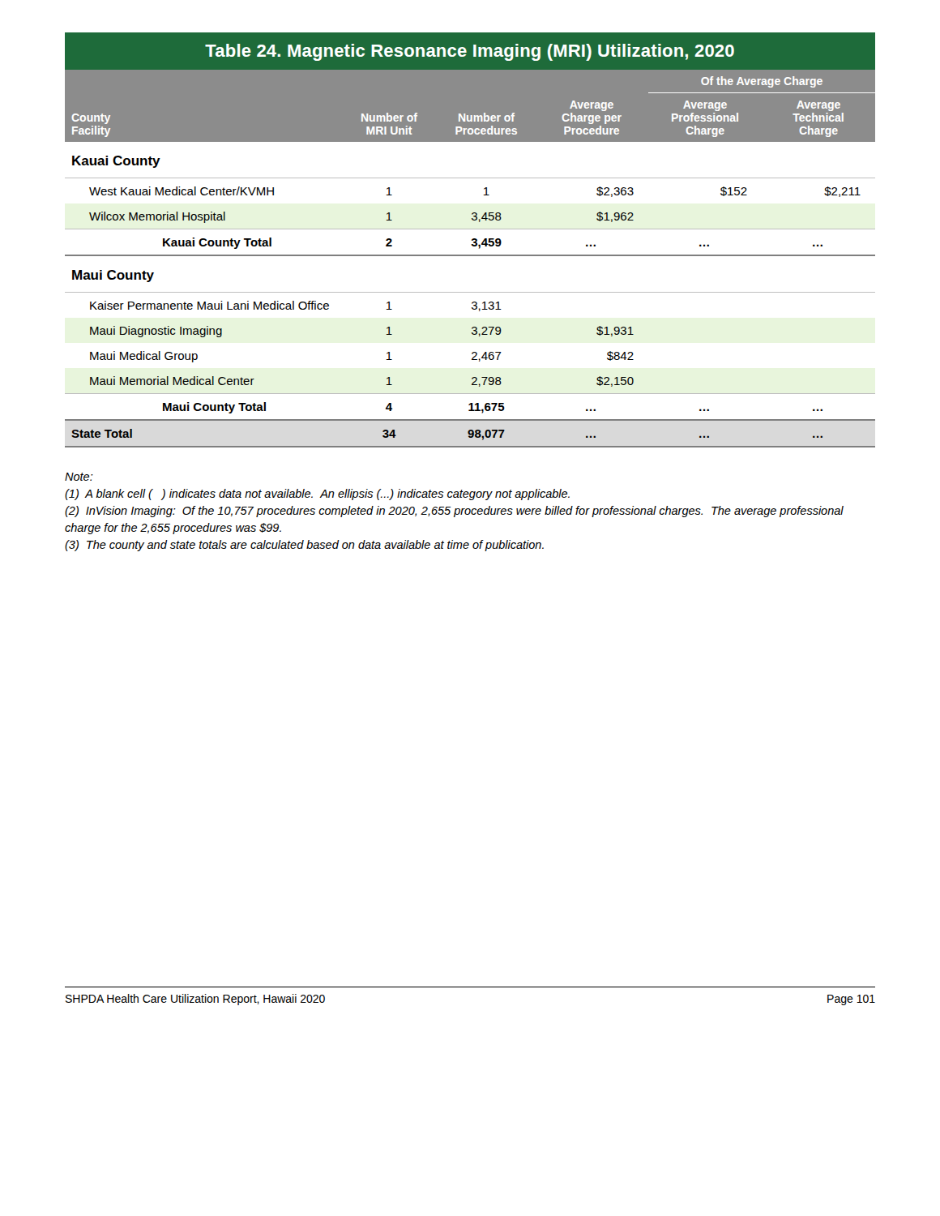Table 24. Magnetic Resonance Imaging (MRI) Utilization, 2020
| County Facility | Number of MRI Unit | Number of Procedures | Average Charge per Procedure | Of the Average Charge |
| --- | --- | --- | --- | --- |
| Average Professional Charge | Average Technical Charge |
| Kauai County |
| West Kauai Medical Center/KVMH | 1 | 1 | $2,363 | $152 | $2,211 |
| Wilcox Memorial Hospital | 1 | 3,458 | $1,962 | | |
| Kauai County Total | 2 | 3,459 | … | … | … |
| Maui County |
| Kaiser Permanente Maui Lani Medical Office | 1 | 3,131 | | | |
| Maui Diagnostic Imaging | 1 | 3,279 | $1,931 | | |
| Maui Medical Group | 1 | 2,467 | $842 | | |
| Maui Memorial Medical Center | 1 | 2,798 | $2,150 | | |
| Maui County Total | 4 | 11,675 | … | … | … |
| State Total | 34 | 98,077 | … | … | … |
Note:
(1) A blank cell ( ) indicates data not available. An ellipsis (...) indicates category not applicable.
(2) InVision Imaging: Of the 10,757 procedures completed in 2020, 2,655 procedures were billed for professional charges. The average professional charge for the 2,655 procedures was $99.
(3) The county and state totals are calculated based on data available at time of publication.
SHPDA Health Care Utilization Report, Hawaii 2020 Page 101